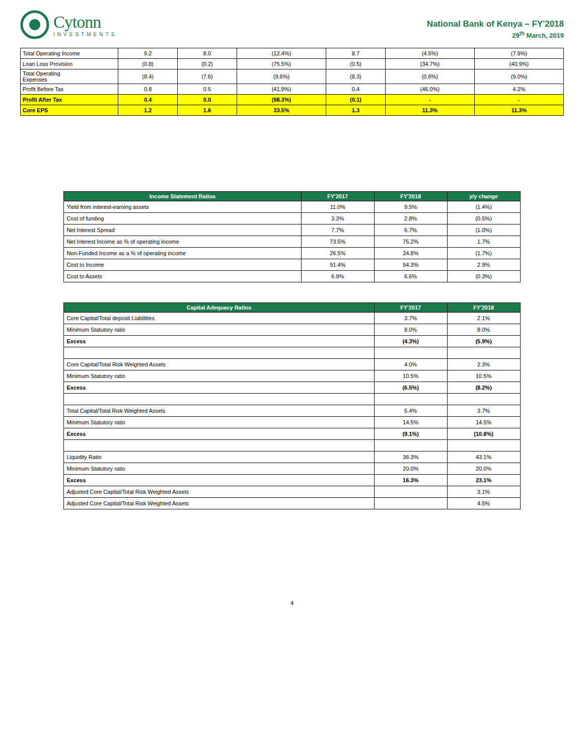Cytonn
INVESTMENTS
National Bank of Kenya – FY'2018
29th March, 2019
| Total Operating Income | 9.2 | 8.0 | (12.4%) | 8.7 | (4.5%) | (7.9%) |
| Loan Loss Provision | (0.8) | (0.2) | (75.5%) | (0.5) | (34.7%) | (40.9%) |
| Total Operating Expenses | (8.4) | (7.6) | (9.6%) | (8.3) | (0.6%) | (9.0%) |
| Profit Before Tax | 0.8 | 0.5 | (41.9%) | 0.4 | (46.0%) | 4.2% |
| Profit After Tax | 0.4 | 0.0 | (98.3%) | (0.1) | - | - |
| Core EPS | 1.2 | 1.6 | 33.5% | 1.3 | 11.3% | 11.3% |
| Income Statement Ratios | FY'2017 | FY'2018 | y/y change |
| --- | --- | --- | --- |
| Yield from interest-earning assets | 11.0% | 9.5% | (1.4%) |
| Cost of funding | 3.3% | 2.8% | (0.5%) |
| Net Interest Spread | 7.7% | 6.7% | (1.0%) |
| Net Interest Income as % of operating income | 73.5% | 75.2% | 1.7% |
| Non-Funded Income as a % of operating income | 26.5% | 24.8% | (1.7%) |
| Cost to Income | 91.4% | 94.3% | 2.9% |
| Cost to Assets | 6.9% | 6.6% | (0.3%) |
| Capital Adequacy Ratios | FY'2017 | FY'2018 |
| --- | --- | --- |
| Core Capital/Total deposit Liabilities | 3.7% | 2.1% |
| Minimum Statutory ratio | 8.0% | 8.0% |
| Excess | (4.3%) | (5.9%) |
| Core Capital/Total Risk Weighted Assets | 4.0% | 2.3% |
| Minimum Statutory ratio | 10.5% | 10.5% |
| Excess | (6.5%) | (8.2%) |
| Total Capital/Total Risk Weighted Assets | 5.4% | 3.7% |
| Minimum Statutory ratio | 14.5% | 14.5% |
| Excess | (9.1%) | (10.8%) |
| Liquidity Ratio | 36.3% | 43.1% |
| Minimum Statutory ratio | 20.0% | 20.0% |
| Excess | 16.3% | 23.1% |
| Adjusted Core Capital/Total Risk Weighted Assets | | 3.1% |
| Adjusted Core Capital/Total Risk Weighted Assets | | 4.5% |
4